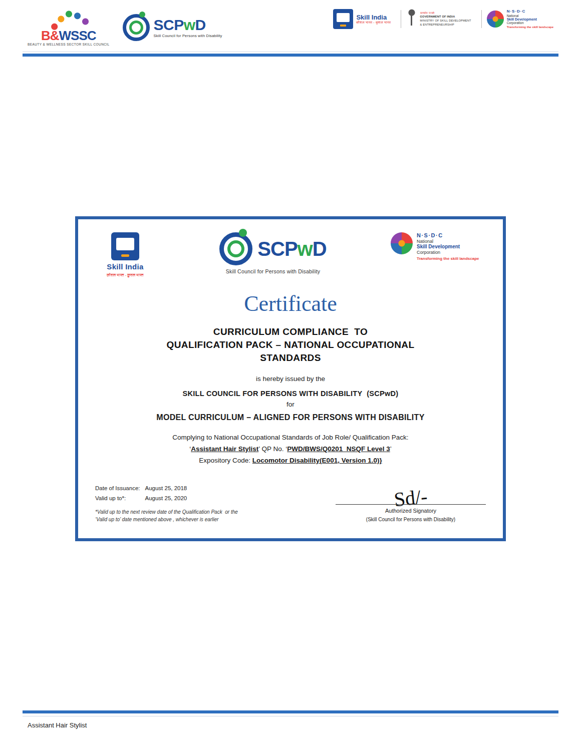B&WSSC
Beauty & Wellness Sector Skill Council
SCPw D
Skill Council for Persons with Disability
Skill India
कौशल भारत - कुशल भारत
सत्यमेव जयते
GOVERNMENT OF INDIA
MINISTRY OF SKILL DEVELOPMENT
& ENTREPRENEURSHIP
N·S·D·C
National
Skill Development
Corporation
Transforming the skill landscape
Skill India
कौशल भारत - कुशल भारत
SCPw D
Skill Council for Persons with Disability
N·S·D·C
National
Skill Development
Corporation
Transforming the skill landscape
Certificate
CURRICULUM COMPLIANCE TO
QUALIFICATION PACK – NATIONAL OCCUPATIONAL
STANDARDS
is hereby issued by the
SKILL COUNCIL FOR PERSONS WITH DISABILITY (SCPwD)
for
MODEL CURRICULUM – ALIGNED FOR PERSONS WITH DISABILITY
Complying to National Occupational Standards of Job Role/ Qualification Pack:
‘Assistant Hair Stylist’ QP No. ‘PWD/BWS/Q0201 NSQF Level 3’
Expository Code: Locomotor Disability(E001, Version 1.0)}
| Date of Issuance: | August 25, 2018 |
| Valid up to*: | August 25, 2020 |
*Valid up to the next review date of the Qualification Pack or the
‘Valid up to’ date mentioned above , whichever is earlier
Sd/-
Authorized Signatory
(Skill Council for Persons with Disability)
Assistant Hair Stylist